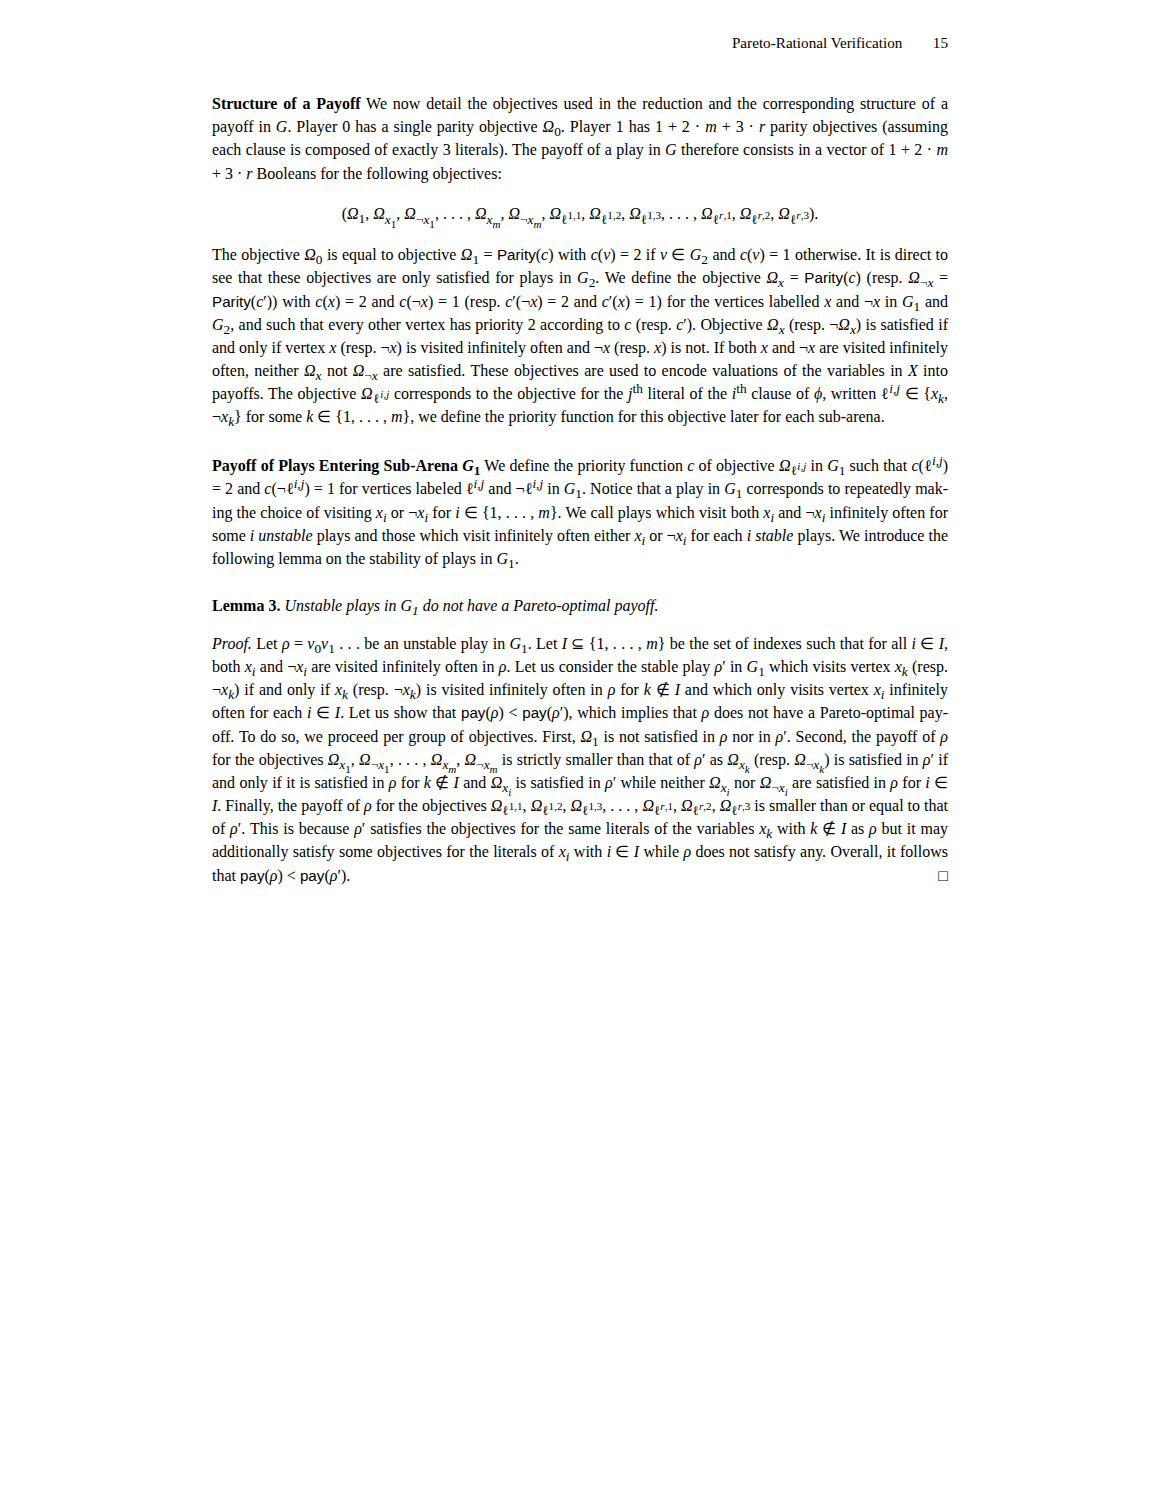Pareto-Rational Verification 15
Structure of a Payoff
We now detail the objectives used in the reduction and the corresponding structure of a payoff in G. Player 0 has a single parity objective Ω0. Player 1 has 1 + 2 · m + 3 · r parity objectives (assuming each clause is composed of exactly 3 literals). The payoff of a play in G therefore consists in a vector of 1 + 2 · m + 3 · r Booleans for the following objectives:
(Ω1, Ωx1, Ω¬x1, . . . , Ωxm, Ω¬xm, Ωℓ1,1, Ωℓ1,2, Ωℓ1,3, . . . , Ωℓr,1, Ωℓr,2, Ωℓr,3).
The objective Ω0 is equal to objective Ω1 = Parity(c) with c(v) = 2 if v ∈ G2 and c(v) = 1 otherwise. It is direct to see that these objectives are only satisfied for plays in G2. We define the objective Ωx = Parity(c) (resp. Ω¬x = Parity(c′)) with c(x) = 2 and c(¬x) = 1 (resp. c′(¬x) = 2 and c′(x) = 1) for the vertices labelled x and ¬x in G1 and G2, and such that every other vertex has priority 2 according to c (resp. c′). Objective Ωx (resp. ¬Ωx) is satisfied if and only if vertex x (resp. ¬x) is visited infinitely often and ¬x (resp. x) is not. If both x and ¬x are visited infinitely often, neither Ωx not Ω¬x are satisfied. These objectives are used to encode valuations of the variables in X into payoffs. The objective Ωℓi,j corresponds to the objective for the jth literal of the ith clause of ϕ, written ℓi,j ∈ {xk, ¬xk} for some k ∈ {1, . . . , m}, we define the priority function for this objective later for each sub-arena.
Payoff of Plays Entering Sub-Arena G1
We define the priority function c of objective Ωℓi,j in G1 such that c(ℓi,j) = 2 and c(¬ℓi,j) = 1 for vertices labeled ℓi,j and ¬ℓi,j in G1. Notice that a play in G1 corresponds to repeatedly making the choice of visiting xi or ¬xi for i ∈ {1, . . . , m}. We call plays which visit both xi and ¬xi infinitely often for some i unstable plays and those which visit infinitely often either xi or ¬xi for each i stable plays. We introduce the following lemma on the stability of plays in G1.
Lemma 3. Unstable plays in G1 do not have a Pareto-optimal payoff.
Proof. Let ρ = v0v1 . . . be an unstable play in G1. Let I ⊆ {1, . . . , m} be the set of indexes such that for all i ∈ I, both xi and ¬xi are visited infinitely often in ρ. Let us consider the stable play ρ′ in G1 which visits vertex xk (resp. ¬xk) if and only if xk (resp. ¬xk) is visited infinitely often in ρ for k ∉ I and which only visits vertex xi infinitely often for each i ∈ I. Let us show that pay(ρ) < pay(ρ′), which implies that ρ does not have a Pareto-optimal payoff. To do so, we proceed per group of objectives. First, Ω1 is not satisfied in ρ nor in ρ′. Second, the payoff of ρ for the objectives Ωx1, Ω¬x1, . . . , Ωxm, Ω¬xm is strictly smaller than that of ρ′ as Ωxk (resp. Ω¬xk) is satisfied in ρ′ if and only if it is satisfied in ρ for k ∉ I and Ωxi is satisfied in ρ′ while neither Ωxi nor Ω¬xi are satisfied in ρ for i ∈ I. Finally, the payoff of ρ for the objectives Ωℓ1,1, Ωℓ1,2, Ωℓ1,3, . . . , Ωℓr,1, Ωℓr,2, Ωℓr,3 is smaller than or equal to that of ρ′. This is because ρ′ satisfies the objectives for the same literals of the variables xk with k ∉ I as ρ but it may additionally satisfy some objectives for the literals of xi with i ∈ I while ρ does not satisfy any. Overall, it follows that pay(ρ) < pay(ρ′). □